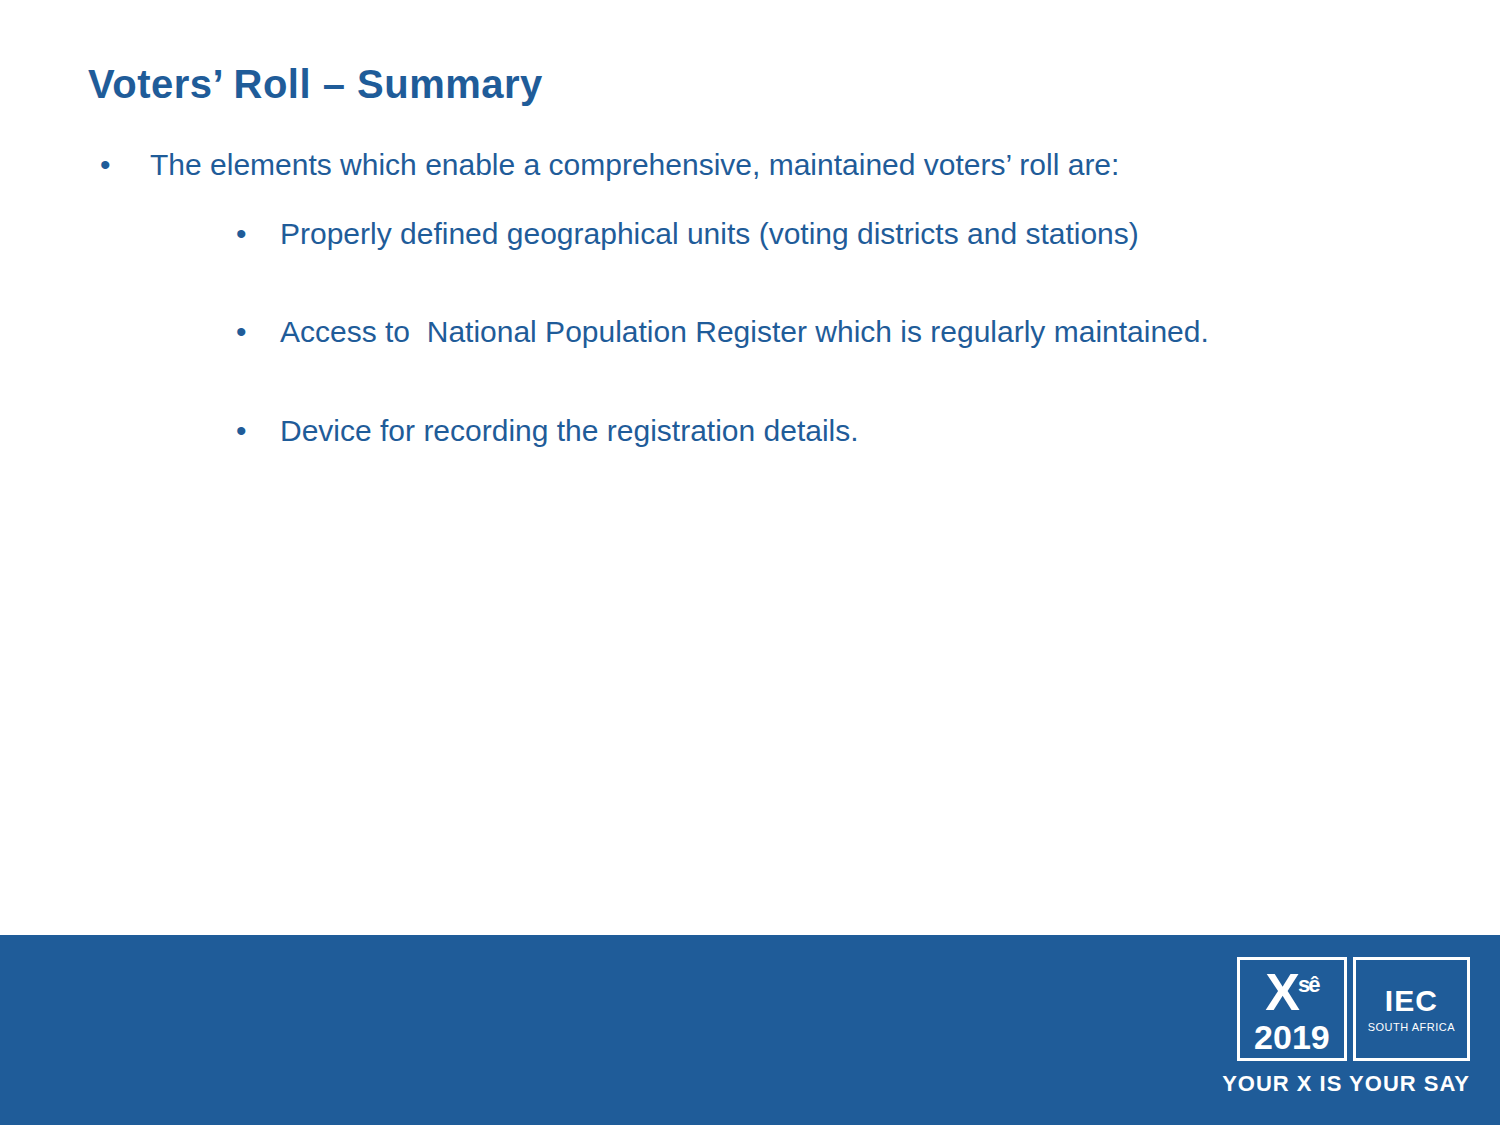Voters’ Roll – Summary
The elements which enable a comprehensive, maintained voters’ roll are:
Properly defined geographical units (voting districts and stations)
Access to National Population Register which is regularly maintained.
Device for recording the registration details.
Xsê
2019
IEC
SOUTH AFRICA
YOUR X IS YOUR SAY